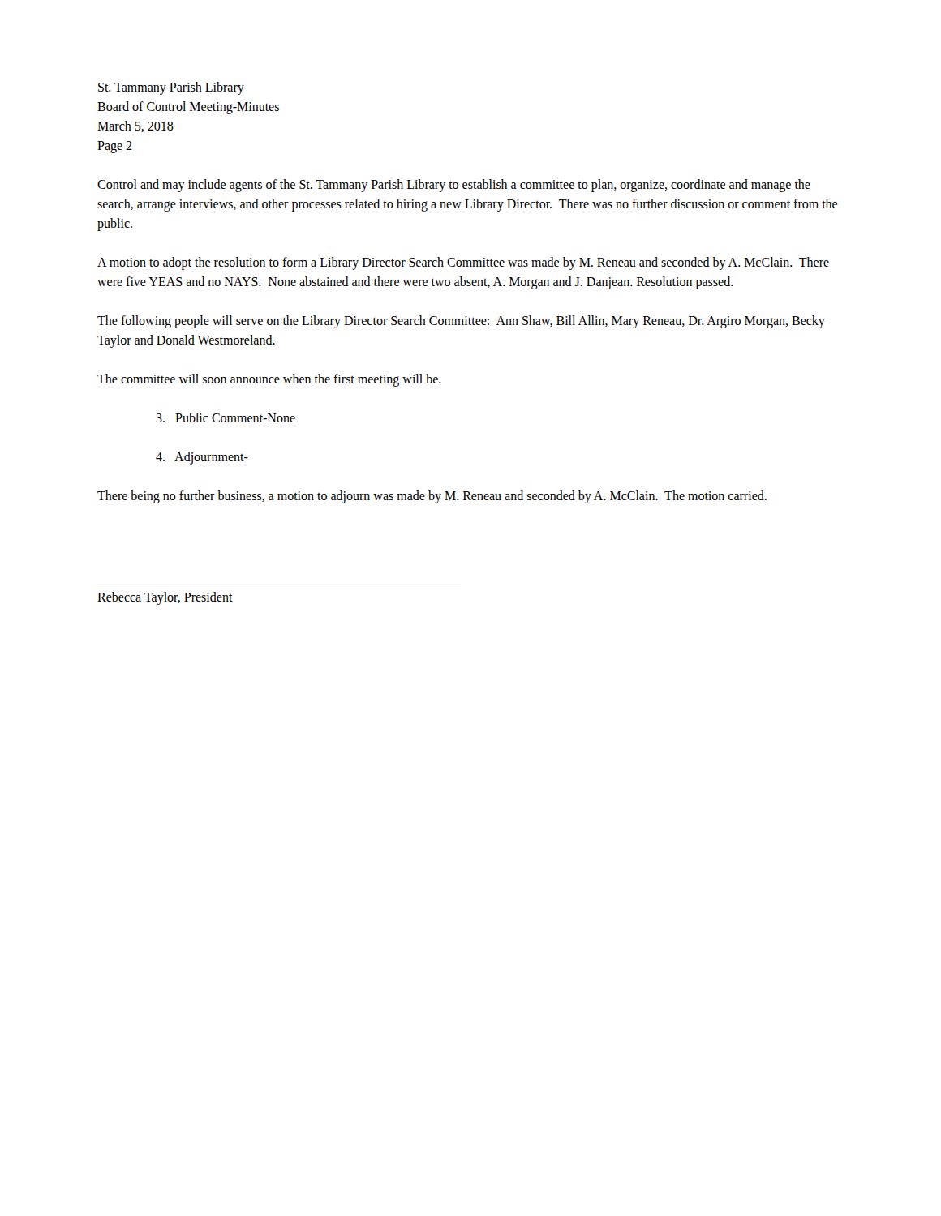St. Tammany Parish Library
Board of Control Meeting-Minutes
March 5, 2018
Page 2
Control and may include agents of the St. Tammany Parish Library to establish a committee to plan, organize, coordinate and manage the search, arrange interviews, and other processes related to hiring a new Library Director. There was no further discussion or comment from the public.
A motion to adopt the resolution to form a Library Director Search Committee was made by M. Reneau and seconded by A. McClain. There were five YEAS and no NAYS. None abstained and there were two absent, A. Morgan and J. Danjean. Resolution passed.
The following people will serve on the Library Director Search Committee: Ann Shaw, Bill Allin, Mary Reneau, Dr. Argiro Morgan, Becky Taylor and Donald Westmoreland.
The committee will soon announce when the first meeting will be.
3. Public Comment-None
4. Adjournment-
There being no further business, a motion to adjourn was made by M. Reneau and seconded by A. McClain. The motion carried.
Rebecca Taylor, President